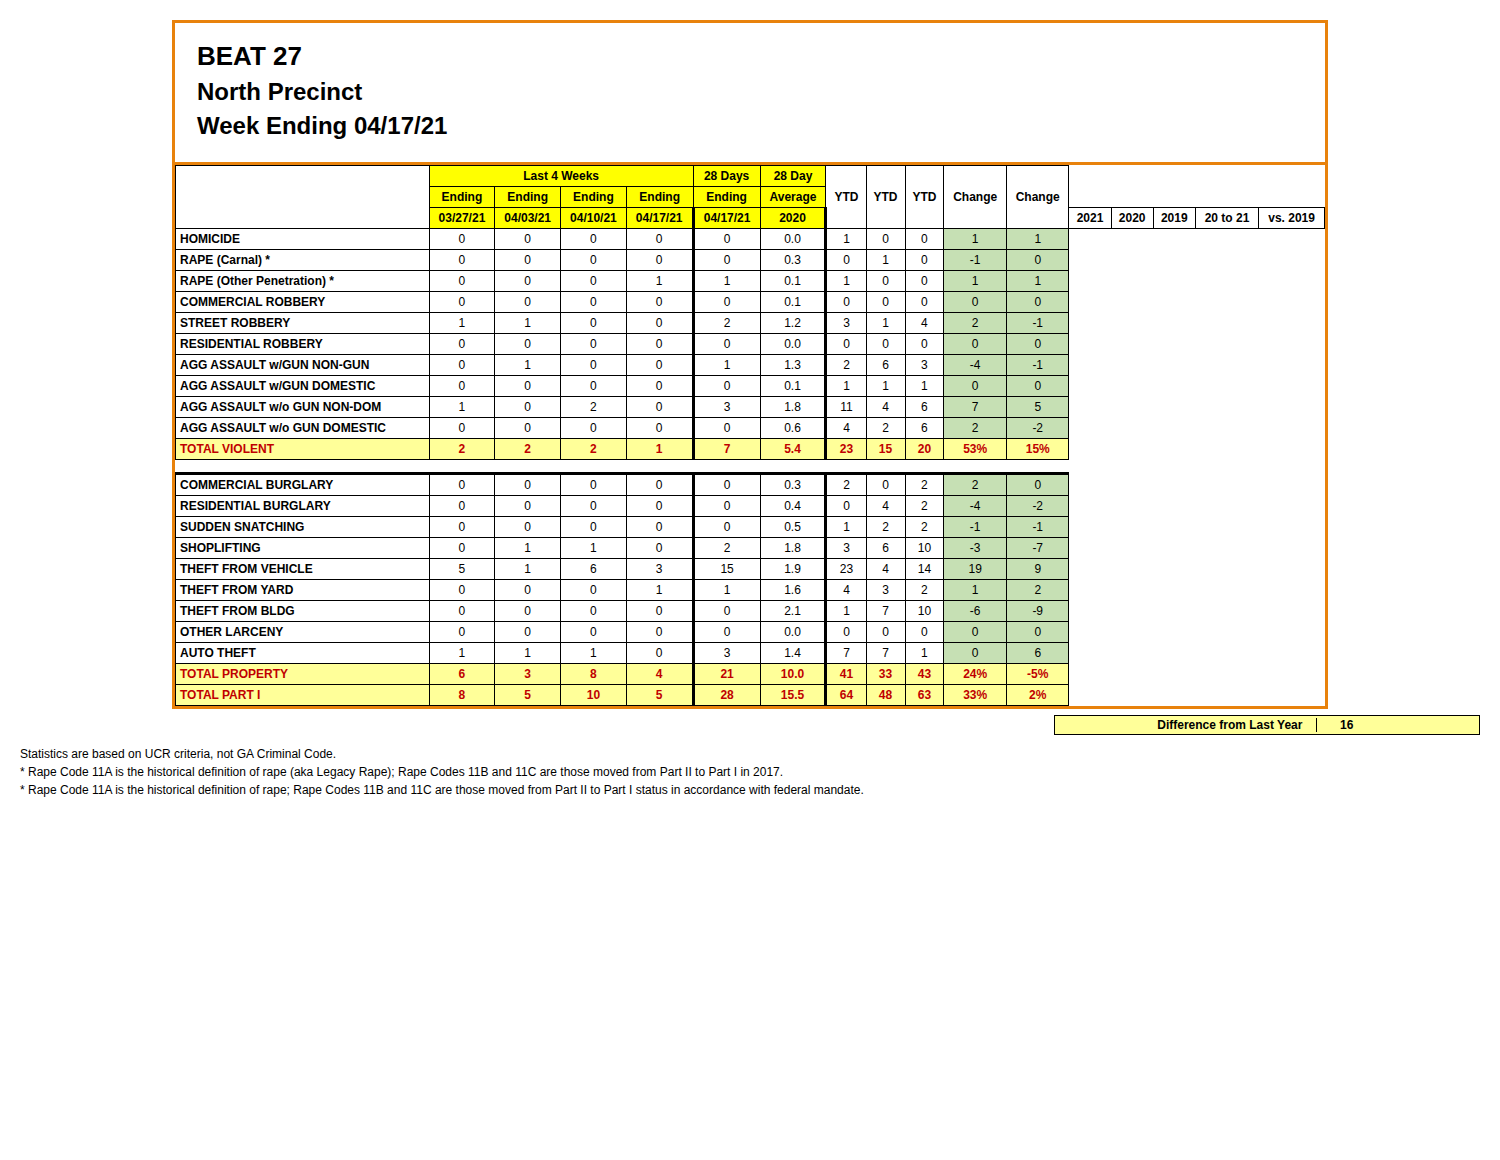BEAT 27
North Precinct
Week Ending 04/17/21
| | Last 4 Weeks | 28 Days | 28 Day | YTD | YTD | YTD | Change | Change |
| --- | --- | --- | --- | --- | --- | --- | --- | --- |
| Ending | Ending | Ending | Ending | Ending | Average |
| 03/27/21 | 04/03/21 | 04/10/21 | 04/17/21 | 04/17/21 | 2020 | 2021 | 2020 | 2019 | 20 to 21 | vs. 2019 |
| HOMICIDE | 0 | 0 | 0 | 0 | 0 | 0.0 | 1 | 0 | 0 | 1 | 1 |
| RAPE (Carnal) * | 0 | 0 | 0 | 0 | 0 | 0.3 | 0 | 1 | 0 | -1 | 0 |
| RAPE (Other Penetration) * | 0 | 0 | 0 | 1 | 1 | 0.1 | 1 | 0 | 0 | 1 | 1 |
| COMMERCIAL ROBBERY | 0 | 0 | 0 | 0 | 0 | 0.1 | 0 | 0 | 0 | 0 | 0 |
| STREET ROBBERY | 1 | 1 | 0 | 0 | 2 | 1.2 | 3 | 1 | 4 | 2 | -1 |
| RESIDENTIAL ROBBERY | 0 | 0 | 0 | 0 | 0 | 0.0 | 0 | 0 | 0 | 0 | 0 |
| AGG ASSAULT w/GUN NON-GUN | 0 | 1 | 0 | 0 | 1 | 1.3 | 2 | 6 | 3 | -4 | -1 |
| AGG ASSAULT w/GUN DOMESTIC | 0 | 0 | 0 | 0 | 0 | 0.1 | 1 | 1 | 1 | 0 | 0 |
| AGG ASSAULT w/o GUN NON-DOM | 1 | 0 | 2 | 0 | 3 | 1.8 | 11 | 4 | 6 | 7 | 5 |
| AGG ASSAULT w/o GUN DOMESTIC | 0 | 0 | 0 | 0 | 0 | 0.6 | 4 | 2 | 6 | 2 | -2 |
| TOTAL VIOLENT | 2 | 2 | 2 | 1 | 7 | 5.4 | 23 | 15 | 20 | 53% | 15% |
| COMMERCIAL BURGLARY | 0 | 0 | 0 | 0 | 0 | 0.3 | 2 | 0 | 2 | 2 | 0 |
| RESIDENTIAL BURGLARY | 0 | 0 | 0 | 0 | 0 | 0.4 | 0 | 4 | 2 | -4 | -2 |
| SUDDEN SNATCHING | 0 | 0 | 0 | 0 | 0 | 0.5 | 1 | 2 | 2 | -1 | -1 |
| SHOPLIFTING | 0 | 1 | 1 | 0 | 2 | 1.8 | 3 | 6 | 10 | -3 | -7 |
| THEFT FROM VEHICLE | 5 | 1 | 6 | 3 | 15 | 1.9 | 23 | 4 | 14 | 19 | 9 |
| THEFT FROM YARD | 0 | 0 | 0 | 1 | 1 | 1.6 | 4 | 3 | 2 | 1 | 2 |
| THEFT FROM BLDG | 0 | 0 | 0 | 0 | 0 | 2.1 | 1 | 7 | 10 | -6 | -9 |
| OTHER LARCENY | 0 | 0 | 0 | 0 | 0 | 0.0 | 0 | 0 | 0 | 0 | 0 |
| AUTO THEFT | 1 | 1 | 1 | 0 | 3 | 1.4 | 7 | 7 | 1 | 0 | 6 |
| TOTAL PROPERTY | 6 | 3 | 8 | 4 | 21 | 10.0 | 41 | 33 | 43 | 24% | -5% |
| TOTAL PART I | 8 | 5 | 10 | 5 | 28 | 15.5 | 64 | 48 | 63 | 33% | 2% |
Difference from Last Year 16
Statistics are based on UCR criteria, not GA Criminal Code.
* Rape Code 11A is the historical definition of rape (aka Legacy Rape); Rape Codes 11B and 11C are those moved from Part II to Part I in 2017.
* Rape Code 11A is the historical definition of rape; Rape Codes 11B and 11C are those moved from Part II to Part I status in accordance with federal mandate.